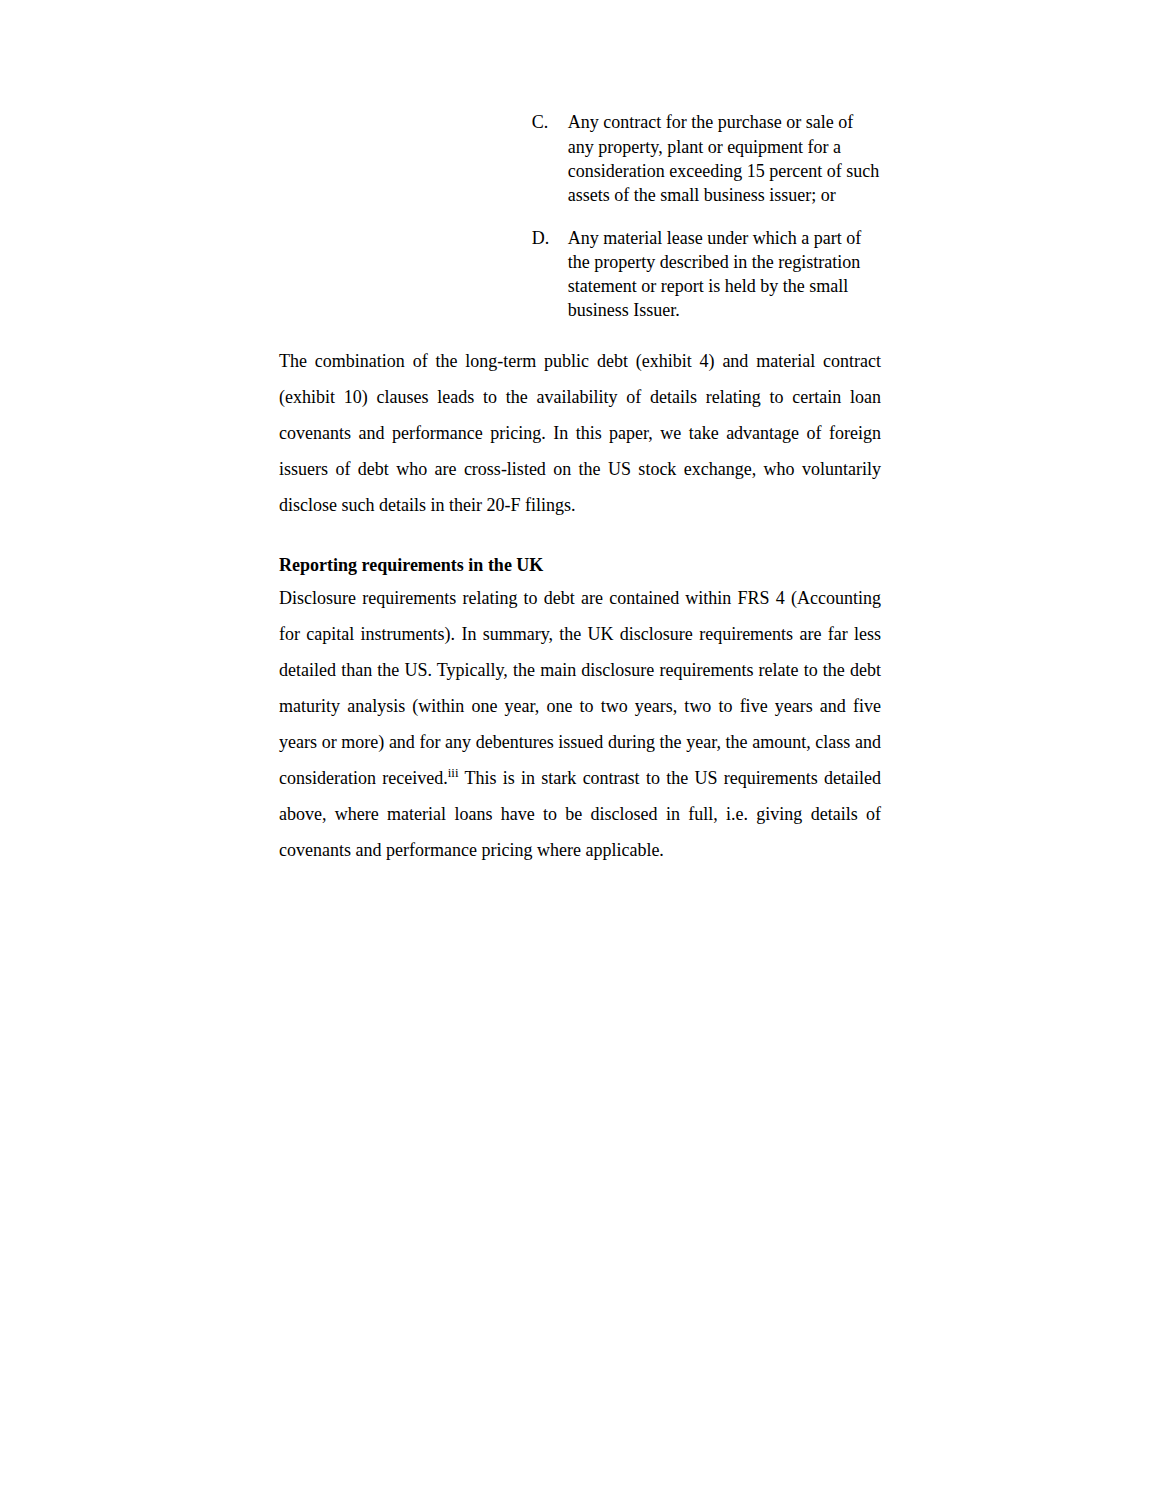C. Any contract for the purchase or sale of any property, plant or equipment for a consideration exceeding 15 percent of such assets of the small business issuer; or
D. Any material lease under which a part of the property described in the registration statement or report is held by the small business Issuer.
The combination of the long-term public debt (exhibit 4) and material contract (exhibit 10) clauses leads to the availability of details relating to certain loan covenants and performance pricing. In this paper, we take advantage of foreign issuers of debt who are cross-listed on the US stock exchange, who voluntarily disclose such details in their 20-F filings.
Reporting requirements in the UK
Disclosure requirements relating to debt are contained within FRS 4 (Accounting for capital instruments). In summary, the UK disclosure requirements are far less detailed than the US. Typically, the main disclosure requirements relate to the debt maturity analysis (within one year, one to two years, two to five years and five years or more) and for any debentures issued during the year, the amount, class and consideration received.iii This is in stark contrast to the US requirements detailed above, where material loans have to be disclosed in full, i.e. giving details of covenants and performance pricing where applicable.